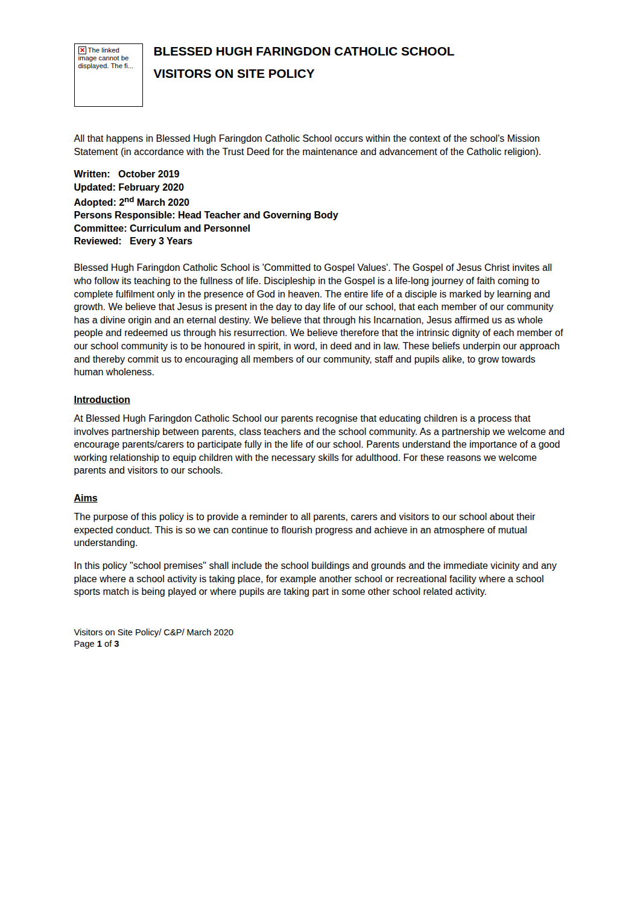✕The linked image cannot be displayed. The fi...
BLESSED HUGH FARINGDON CATHOLIC SCHOOL
VISITORS ON SITE POLICY
All that happens in Blessed Hugh Faringdon Catholic School occurs within the context of the school's Mission Statement (in accordance with the Trust Deed for the maintenance and advancement of the Catholic religion).
Written: October 2019
Updated: February 2020
Adopted: 2nd March 2020
Persons Responsible: Head Teacher and Governing Body
Committee: Curriculum and Personnel
Reviewed: Every 3 Years
Blessed Hugh Faringdon Catholic School is 'Committed to Gospel Values'. The Gospel of Jesus Christ invites all who follow its teaching to the fullness of life. Discipleship in the Gospel is a life-long journey of faith coming to complete fulfilment only in the presence of God in heaven. The entire life of a disciple is marked by learning and growth. We believe that Jesus is present in the day to day life of our school, that each member of our community has a divine origin and an eternal destiny. We believe that through his Incarnation, Jesus affirmed us as whole people and redeemed us through his resurrection. We believe therefore that the intrinsic dignity of each member of our school community is to be honoured in spirit, in word, in deed and in law. These beliefs underpin our approach and thereby commit us to encouraging all members of our community, staff and pupils alike, to grow towards human wholeness.
Introduction
At Blessed Hugh Faringdon Catholic School our parents recognise that educating children is a process that involves partnership between parents, class teachers and the school community. As a partnership we welcome and encourage parents/carers to participate fully in the life of our school. Parents understand the importance of a good working relationship to equip children with the necessary skills for adulthood. For these reasons we welcome parents and visitors to our schools.
Aims
The purpose of this policy is to provide a reminder to all parents, carers and visitors to our school about their expected conduct. This is so we can continue to flourish progress and achieve in an atmosphere of mutual understanding.
In this policy "school premises" shall include the school buildings and grounds and the immediate vicinity and any place where a school activity is taking place, for example another school or recreational facility where a school sports match is being played or where pupils are taking part in some other school related activity.
Visitors on Site Policy/ C&P/ March 2020
Page 1 of 3